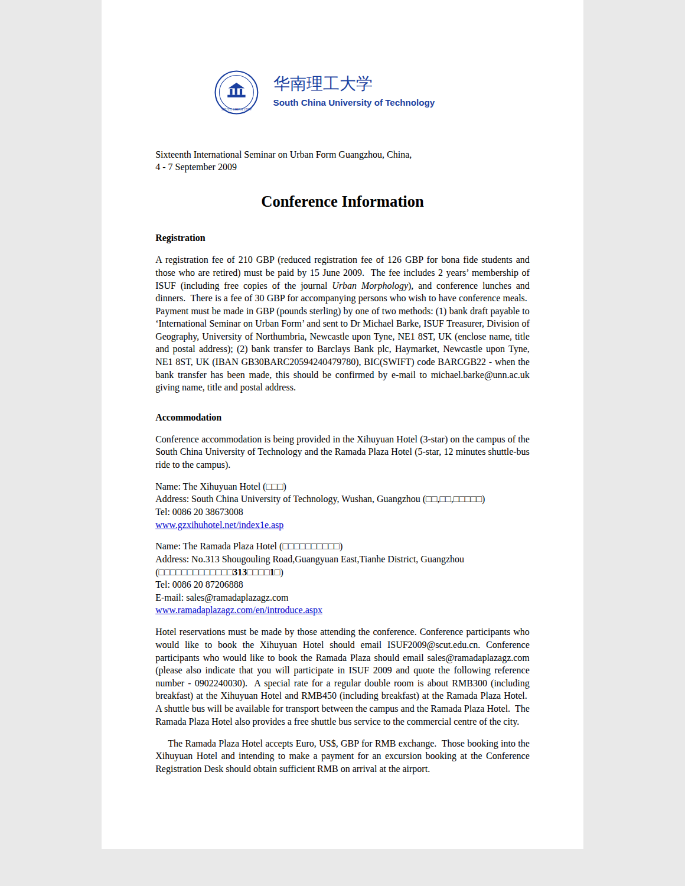Sixteenth International Seminar on Urban Form Guangzhou, China,
4 - 7 September 2009
Conference Information
Registration
A registration fee of 210 GBP (reduced registration fee of 126 GBP for bona fide students and those who are retired) must be paid by 15 June 2009. The fee includes 2 years’ membership of ISUF (including free copies of the journal Urban Morphology), and conference lunches and dinners. There is a fee of 30 GBP for accompanying persons who wish to have conference meals. Payment must be made in GBP (pounds sterling) by one of two methods: (1) bank draft payable to ‘International Seminar on Urban Form’ and sent to Dr Michael Barke, ISUF Treasurer, Division of Geography, University of Northumbria, Newcastle upon Tyne, NE1 8ST, UK (enclose name, title and postal address); (2) bank transfer to Barclays Bank plc, Haymarket, Newcastle upon Tyne, NE1 8ST, UK (IBAN GB30BARC20594240479780), BIC(SWIFT) code BARCGB22 - when the bank transfer has been made, this should be confirmed by e-mail to michael.barke@unn.ac.uk giving name, title and postal address.
Accommodation
Conference accommodation is being provided in the Xihuyuan Hotel (3-star) on the campus of the South China University of Technology and the Ramada Plaza Hotel (5-star, 12 minutes shuttle-bus ride to the campus).
Name: The Xihuyuan Hotel (□□□)
Address: South China University of Technology, Wushan, Guangzhou (□□,□□,□□□□□)
Tel: 0086 20 38673008
www.gzxihuhotel.net/index1e.asp
Name: The Ramada Plaza Hotel (□□□□□□□□□□)
Address: No.313 Shougouling Road,Guangyuan East,Tianhe District, Guangzhou
(□□□□□□□□□□□□□313□□□□1□)
Tel: 0086 20 87206888
E-mail: sales@ramadaplazagz.com
www.ramadaplazagz.com/en/introduce.aspx
Hotel reservations must be made by those attending the conference. Conference participants who would like to book the Xihuyuan Hotel should email ISUF2009@scut.edu.cn. Conference participants who would like to book the Ramada Plaza should email sales@ramadaplazagz.com (please also indicate that you will participate in ISUF 2009 and quote the following reference number - 0902240030). A special rate for a regular double room is about RMB300 (including breakfast) at the Xihuyuan Hotel and RMB450 (including breakfast) at the Ramada Plaza Hotel. A shuttle bus will be available for transport between the campus and the Ramada Plaza Hotel. The Ramada Plaza Hotel also provides a free shuttle bus service to the commercial centre of the city.
The Ramada Plaza Hotel accepts Euro, US$, GBP for RMB exchange. Those booking into the Xihuyuan Hotel and intending to make a payment for an excursion booking at the Conference Registration Desk should obtain sufficient RMB on arrival at the airport.